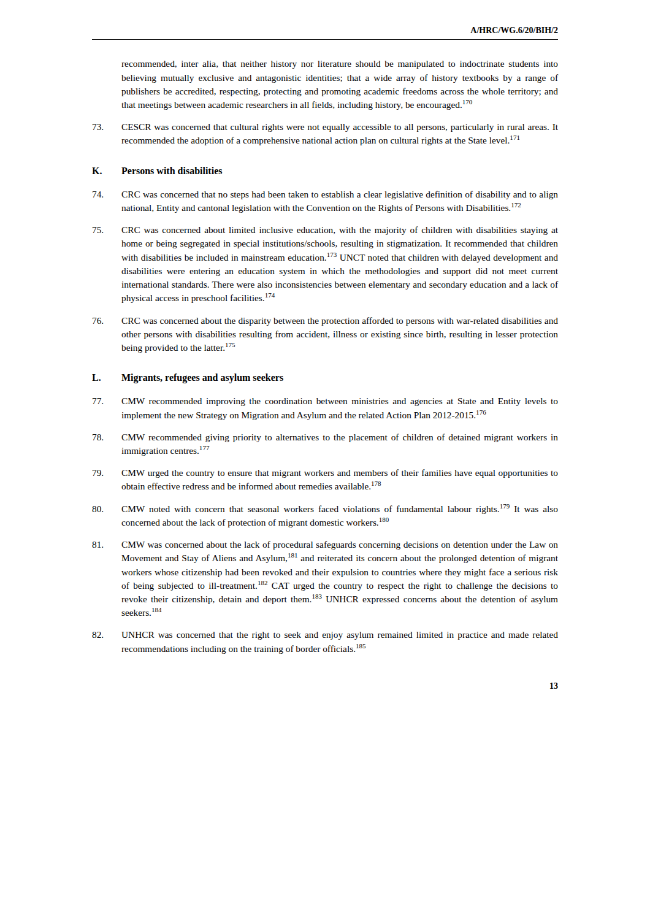A/HRC/WG.6/20/BIH/2
recommended, inter alia, that neither history nor literature should be manipulated to indoctrinate students into believing mutually exclusive and antagonistic identities; that a wide array of history textbooks by a range of publishers be accredited, respecting, protecting and promoting academic freedoms across the whole territory; and that meetings between academic researchers in all fields, including history, be encouraged.170
73. CESCR was concerned that cultural rights were not equally accessible to all persons, particularly in rural areas. It recommended the adoption of a comprehensive national action plan on cultural rights at the State level.171
K. Persons with disabilities
74. CRC was concerned that no steps had been taken to establish a clear legislative definition of disability and to align national, Entity and cantonal legislation with the Convention on the Rights of Persons with Disabilities.172
75. CRC was concerned about limited inclusive education, with the majority of children with disabilities staying at home or being segregated in special institutions/schools, resulting in stigmatization. It recommended that children with disabilities be included in mainstream education.173 UNCT noted that children with delayed development and disabilities were entering an education system in which the methodologies and support did not meet current international standards. There were also inconsistencies between elementary and secondary education and a lack of physical access in preschool facilities.174
76. CRC was concerned about the disparity between the protection afforded to persons with war-related disabilities and other persons with disabilities resulting from accident, illness or existing since birth, resulting in lesser protection being provided to the latter.175
L. Migrants, refugees and asylum seekers
77. CMW recommended improving the coordination between ministries and agencies at State and Entity levels to implement the new Strategy on Migration and Asylum and the related Action Plan 2012-2015.176
78. CMW recommended giving priority to alternatives to the placement of children of detained migrant workers in immigration centres.177
79. CMW urged the country to ensure that migrant workers and members of their families have equal opportunities to obtain effective redress and be informed about remedies available.178
80. CMW noted with concern that seasonal workers faced violations of fundamental labour rights.179 It was also concerned about the lack of protection of migrant domestic workers.180
81. CMW was concerned about the lack of procedural safeguards concerning decisions on detention under the Law on Movement and Stay of Aliens and Asylum,181 and reiterated its concern about the prolonged detention of migrant workers whose citizenship had been revoked and their expulsion to countries where they might face a serious risk of being subjected to ill-treatment.182 CAT urged the country to respect the right to challenge the decisions to revoke their citizenship, detain and deport them.183 UNHCR expressed concerns about the detention of asylum seekers.184
82. UNHCR was concerned that the right to seek and enjoy asylum remained limited in practice and made related recommendations including on the training of border officials.185
13